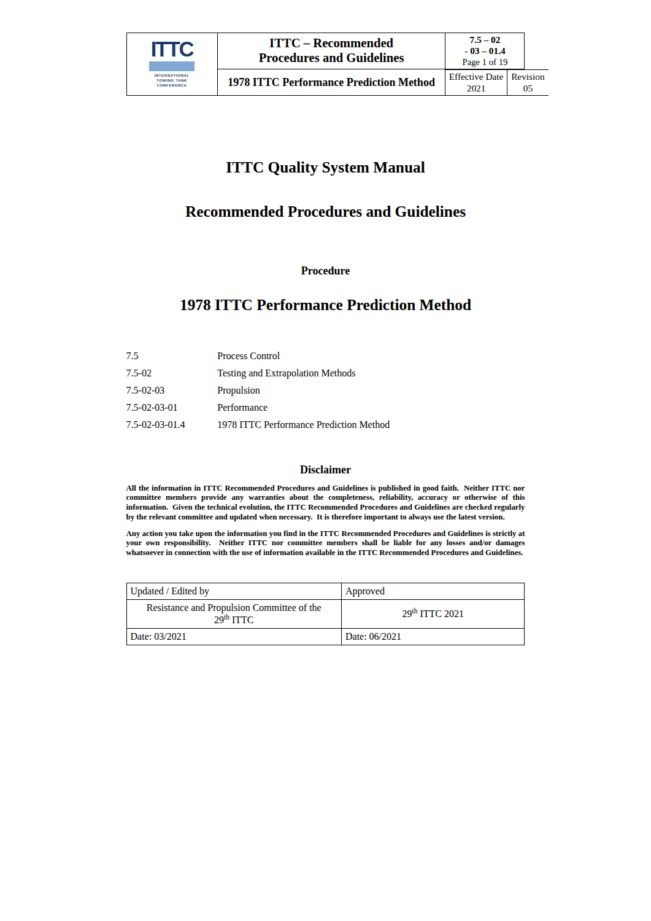| I TTC INTERNATIONAL TOWING TANK CONFERENCE | ITTC – Recommended Procedures and Guidelines | 7.5 – 02 - 03 – 01.4 Page 1 of 19 |
| 1978 ITTC Performance Prediction Method | / Effective Date 2021 / Revision 05 / |
ITTC Quality System Manual
Recommended Procedures and Guidelines
Procedure
1978 ITTC Performance Prediction Method
| 7.5 | Process Control |
| 7.5-02 | Testing and Extrapolation Methods |
| 7.5-02-03 | Propulsion |
| 7.5-02-03-01 | Performance |
| 7.5-02-03-01.4 | 1978 ITTC Performance Prediction Method |
Disclaimer
All the information in ITTC Recommended Procedures and Guidelines is published in good faith. Neither ITTC nor committee members provide any warranties about the completeness, reliability, accuracy or otherwise of this information. Given the technical evolution, the ITTC Recommended Procedures and Guidelines are checked regularly by the relevant committee and updated when necessary. It is therefore important to always use the latest version.
Any action you take upon the information you find in the ITTC Recommended Procedures and Guidelines is strictly at your own responsibility. Neither ITTC nor committee members shall be liable for any losses and/or damages whatsoever in connection with the use of information available in the ITTC Recommended Procedures and Guidelines.
| Updated / Edited by | Approved |
| Resistance and Propulsion Committee of the 29 th ITTC | 29 th ITTC 2021 |
| Date: 03/2021 | Date: 06/2021 |